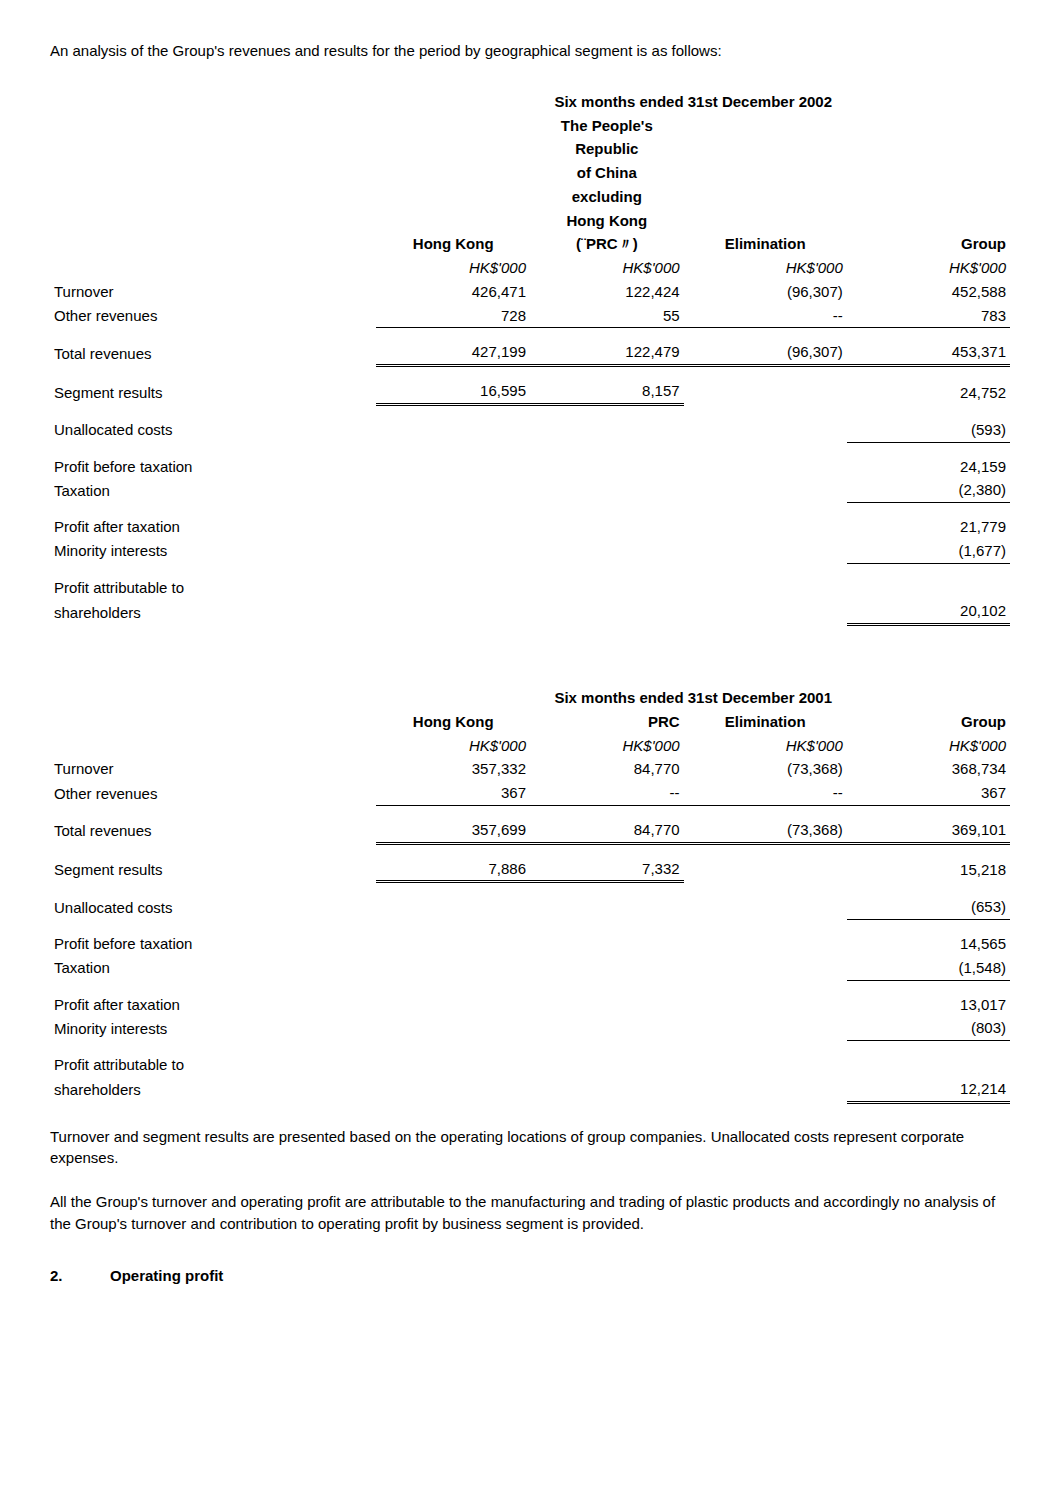An analysis of the Group's revenues and results for the period by geographical segment is as follows:
| | Six months ended 31st December 2002 |
| | | The People's | | |
| | | Republic | | |
| | | of China | | |
| | | excluding | | |
| | | Hong Kong | | |
| | Hong Kong | (¨PRC〃) | Elimination | Group |
| | HK$'000 | HK$'000 | HK$'000 | HK$'000 |
| Turnover | 426,471 | 122,424 | (96,307) | 452,588 |
| Other revenues | 728 | 55 | -- | 783 |
| Total revenues | 427,199 | 122,479 | (96,307) | 453,371 |
| Segment results | 16,595 | 8,157 | | 24,752 |
| Unallocated costs | | | | (593) |
| Profit before taxation | | | | 24,159 |
| Taxation | | | | (2,380) |
| Profit after taxation | | | | 21,779 |
| Minority interests | | | | (1,677) |
| Profit attributable to | | | | |
| shareholders | | | | 20,102 |
| | Six months ended 31st December 2001 |
| | Hong Kong | PRC | Elimination | Group |
| | HK$'000 | HK$'000 | HK$'000 | HK$'000 |
| Turnover | 357,332 | 84,770 | (73,368) | 368,734 |
| Other revenues | 367 | -- | -- | 367 |
| Total revenues | 357,699 | 84,770 | (73,368) | 369,101 |
| Segment results | 7,886 | 7,332 | | 15,218 |
| Unallocated costs | | | | (653) |
| Profit before taxation | | | | 14,565 |
| Taxation | | | | (1,548) |
| Profit after taxation | | | | 13,017 |
| Minority interests | | | | (803) |
| Profit attributable to | | | | |
| shareholders | | | | 12,214 |
Turnover and segment results are presented based on the operating locations of group companies. Unallocated costs represent corporate expenses.
All the Group's turnover and operating profit are attributable to the manufacturing and trading of plastic products and accordingly no analysis of the Group's turnover and contribution to operating profit by business segment is provided.
2. Operating profit